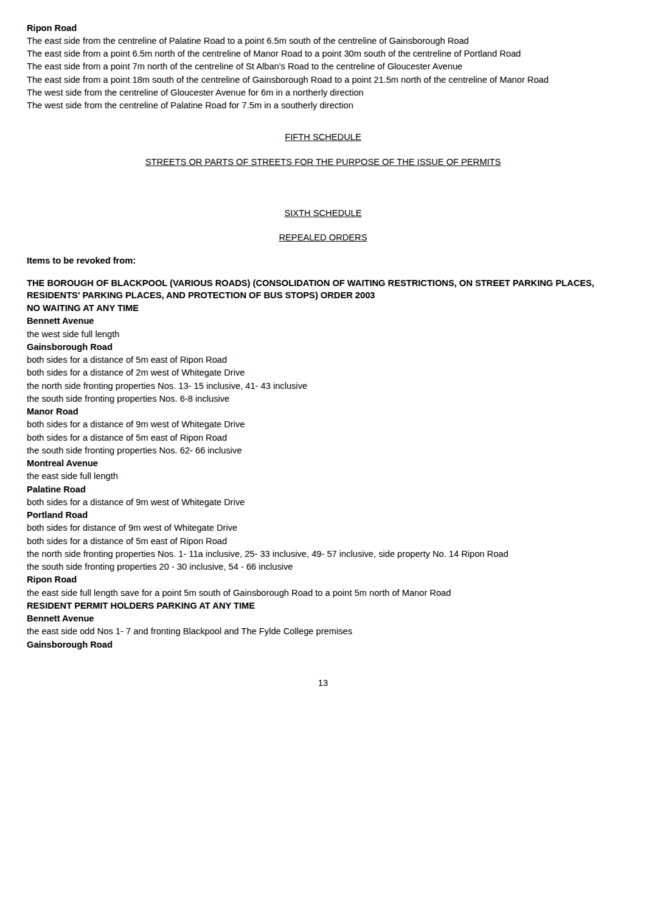Ripon Road
The east side from the centreline of Palatine Road to a point 6.5m south of the centreline of Gainsborough Road
The east side from a point 6.5m north of the centreline of Manor Road to a point 30m south of the centreline of Portland Road
The east side from a point 7m north of the centreline of St Alban's Road to the centreline of Gloucester Avenue
The east side from a point 18m south of the centreline of Gainsborough Road to a point 21.5m north of the centreline of Manor Road
The west side from the centreline of Gloucester Avenue for 6m in a northerly direction
The west side from the centreline of Palatine Road for 7.5m in a southerly direction
FIFTH SCHEDULE
STREETS OR PARTS OF STREETS FOR THE PURPOSE OF THE ISSUE OF PERMITS
SIXTH SCHEDULE
REPEALED ORDERS
Items to be revoked from:
THE BOROUGH OF BLACKPOOL (VARIOUS ROADS) (CONSOLIDATION OF WAITING RESTRICTIONS, ON STREET PARKING PLACES, RESIDENTS' PARKING PLACES, AND PROTECTION OF BUS STOPS) ORDER 2003
NO WAITING AT ANY TIME
Bennett Avenue
the west side full length
Gainsborough Road
both sides for a distance of 5m east of Ripon Road
both sides for a distance of 2m west of Whitegate Drive
the north side fronting properties Nos. 13- 15 inclusive, 41- 43 inclusive
the south side fronting properties Nos. 6-8 inclusive
Manor Road
both sides for a distance of 9m west of Whitegate Drive
both sides for a distance of 5m east of Ripon Road
the south side fronting properties Nos. 62- 66 inclusive
Montreal Avenue
the east side full length
Palatine Road
both sides for a distance of 9m west of Whitegate Drive
Portland Road
both sides for distance of 9m west of Whitegate Drive
both sides for a distance of 5m east of Ripon Road
the north side fronting properties Nos. 1- 11a inclusive, 25- 33 inclusive, 49- 57 inclusive, side property No. 14 Ripon Road
the south side fronting properties 20 - 30 inclusive, 54 - 66 inclusive
Ripon Road
the east side full length save for a point 5m south of Gainsborough Road to a point 5m north of Manor Road
RESIDENT PERMIT HOLDERS PARKING AT ANY TIME
Bennett Avenue
the east side odd Nos 1- 7 and fronting Blackpool and The Fylde College premises
Gainsborough Road
13